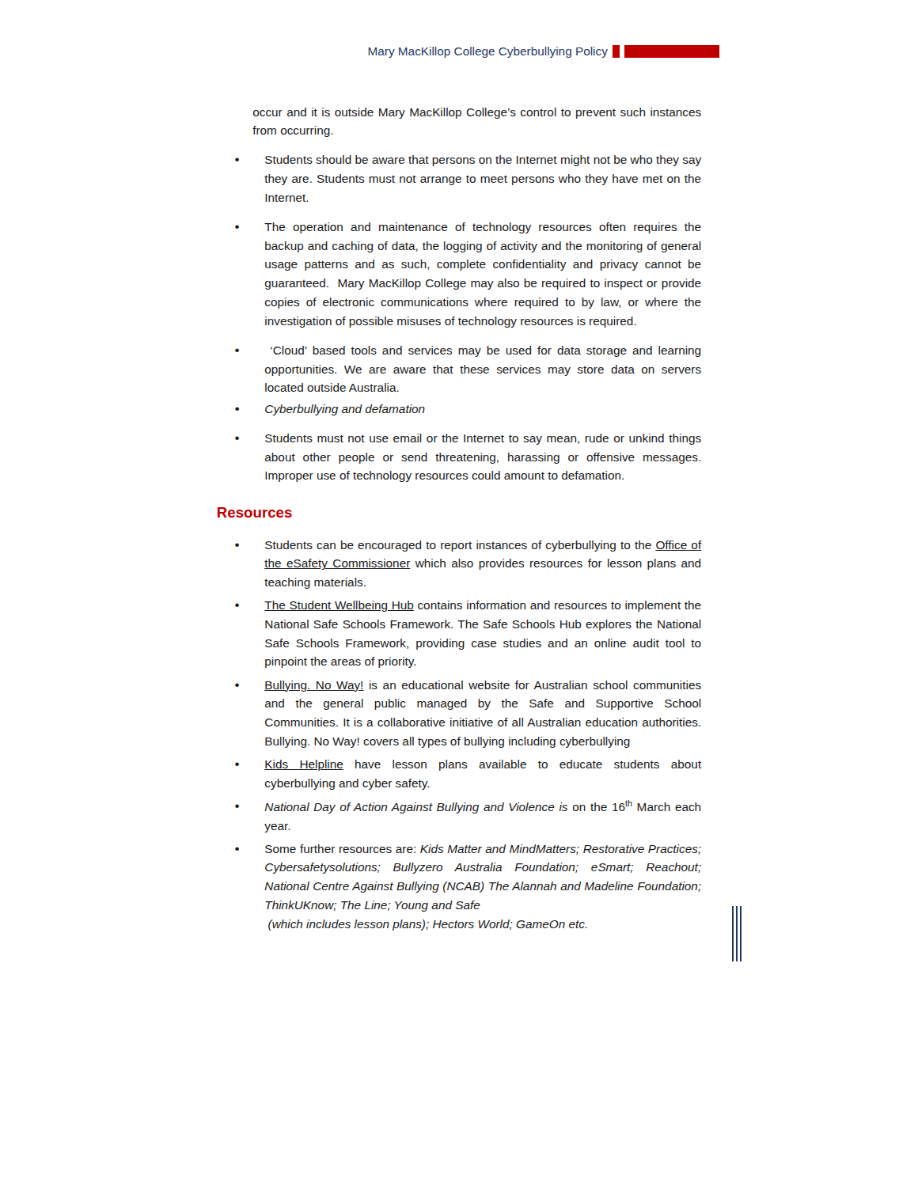Mary MacKillop College Cyberbullying Policy
occur and it is outside Mary MacKillop College’s control to prevent such instances from occurring.
Students should be aware that persons on the Internet might not be who they say they are. Students must not arrange to meet persons who they have met on the Internet.
The operation and maintenance of technology resources often requires the backup and caching of data, the logging of activity and the monitoring of general usage patterns and as such, complete confidentiality and privacy cannot be guaranteed. Mary MacKillop College may also be required to inspect or provide copies of electronic communications where required to by law, or where the investigation of possible misuses of technology resources is required.
‘Cloud’ based tools and services may be used for data storage and learning opportunities. We are aware that these services may store data on servers located outside Australia.
Cyberbullying and defamation
Students must not use email or the Internet to say mean, rude or unkind things about other people or send threatening, harassing or offensive messages. Improper use of technology resources could amount to defamation.
Resources
Students can be encouraged to report instances of cyberbullying to the Office of the eSafety Commissioner which also provides resources for lesson plans and teaching materials.
The Student Wellbeing Hub contains information and resources to implement the National Safe Schools Framework. The Safe Schools Hub explores the National Safe Schools Framework, providing case studies and an online audit tool to pinpoint the areas of priority.
Bullying. No Way! is an educational website for Australian school communities and the general public managed by the Safe and Supportive School Communities. It is a collaborative initiative of all Australian education authorities. Bullying. No Way! covers all types of bullying including cyberbullying
Kids Helpline have lesson plans available to educate students about cyberbullying and cyber safety.
National Day of Action Against Bullying and Violence is on the 16th March each year.
Some further resources are: Kids Matter and MindMatters; Restorative Practices; Cybersafetysolutions; Bullyzero Australia Foundation; eSmart; Reachout; National Centre Against Bullying (NCAB) The Alannah and Madeline Foundation; ThinkUKnow; The Line; Young and Safe
(which includes lesson plans); Hectors World; GameOn etc.